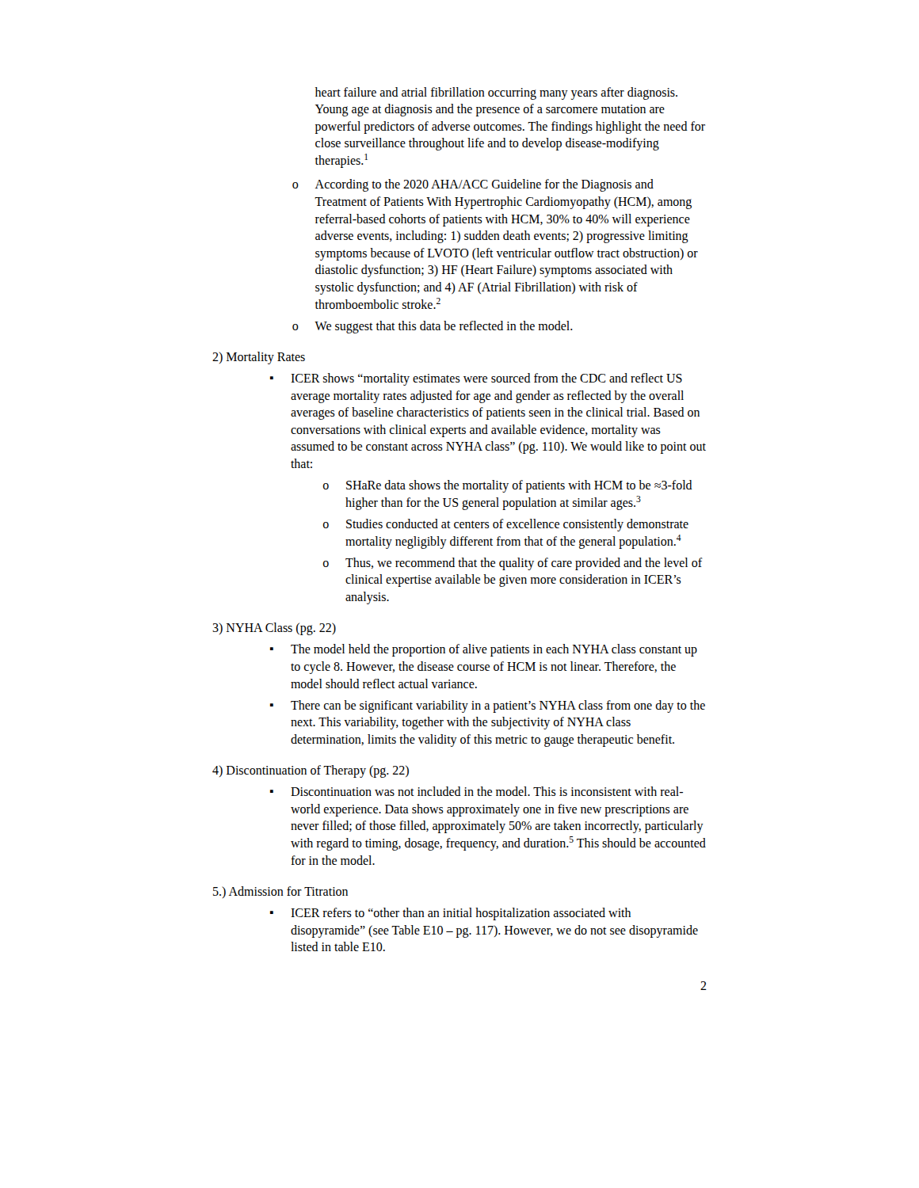heart failure and atrial fibrillation occurring many years after diagnosis. Young age at diagnosis and the presence of a sarcomere mutation are powerful predictors of adverse outcomes. The findings highlight the need for close surveillance throughout life and to develop disease-modifying therapies.1
According to the 2020 AHA/ACC Guideline for the Diagnosis and Treatment of Patients With Hypertrophic Cardiomyopathy (HCM), among referral-based cohorts of patients with HCM, 30% to 40% will experience adverse events, including: 1) sudden death events; 2) progressive limiting symptoms because of LVOTO (left ventricular outflow tract obstruction) or diastolic dysfunction; 3) HF (Heart Failure) symptoms associated with systolic dysfunction; and 4) AF (Atrial Fibrillation) with risk of thromboembolic stroke.2
We suggest that this data be reflected in the model.
2) Mortality Rates
ICER shows “mortality estimates were sourced from the CDC and reflect US average mortality rates adjusted for age and gender as reflected by the overall averages of baseline characteristics of patients seen in the clinical trial. Based on conversations with clinical experts and available evidence, mortality was assumed to be constant across NYHA class” (pg. 110). We would like to point out that:
SHaRe data shows the mortality of patients with HCM to be ≈3-fold higher than for the US general population at similar ages.3
Studies conducted at centers of excellence consistently demonstrate mortality negligibly different from that of the general population.4
Thus, we recommend that the quality of care provided and the level of clinical expertise available be given more consideration in ICER’s analysis.
3) NYHA Class (pg. 22)
The model held the proportion of alive patients in each NYHA class constant up to cycle 8. However, the disease course of HCM is not linear. Therefore, the model should reflect actual variance.
There can be significant variability in a patient’s NYHA class from one day to the next. This variability, together with the subjectivity of NYHA class determination, limits the validity of this metric to gauge therapeutic benefit.
4) Discontinuation of Therapy (pg. 22)
Discontinuation was not included in the model. This is inconsistent with real-world experience. Data shows approximately one in five new prescriptions are never filled; of those filled, approximately 50% are taken incorrectly, particularly with regard to timing, dosage, frequency, and duration.5 This should be accounted for in the model.
5.) Admission for Titration
ICER refers to “other than an initial hospitalization associated with disopyramide” (see Table E10 – pg. 117). However, we do not see disopyramide listed in table E10.
2